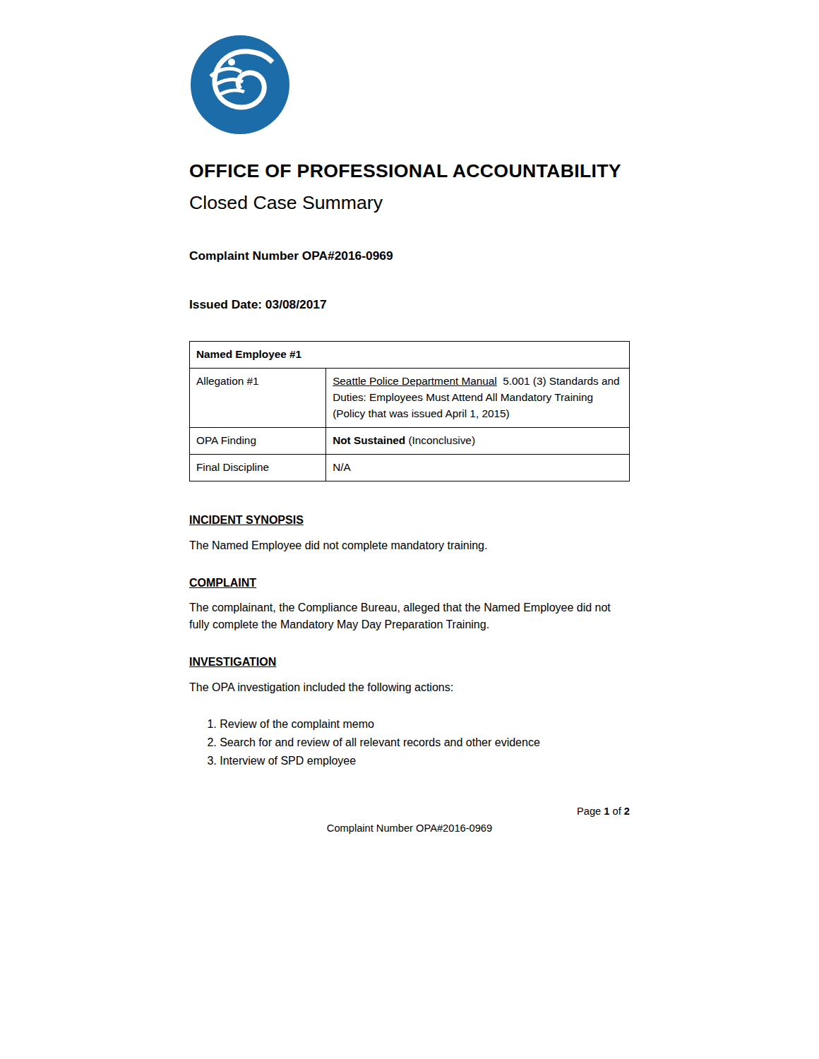OFFICE OF PROFESSIONAL ACCOUNTABILITY
Closed Case Summary
Complaint Number OPA#2016-0969
Issued Date: 03/08/2017
| Named Employee #1 |
| Allegation #1 | Seattle Police Department Manual 5.001 (3) Standards and Duties: Employees Must Attend All Mandatory Training (Policy that was issued April 1, 2015) |
| OPA Finding | Not Sustained (Inconclusive) |
| Final Discipline | N/A |
INCIDENT SYNOPSIS
The Named Employee did not complete mandatory training.
COMPLAINT
The complainant, the Compliance Bureau, alleged that the Named Employee did not fully complete the Mandatory May Day Preparation Training.
INVESTIGATION
The OPA investigation included the following actions:
Review of the complaint memo
Search for and review of all relevant records and other evidence
Interview of SPD employee
Page 1 of 2
Complaint Number OPA#2016-0969